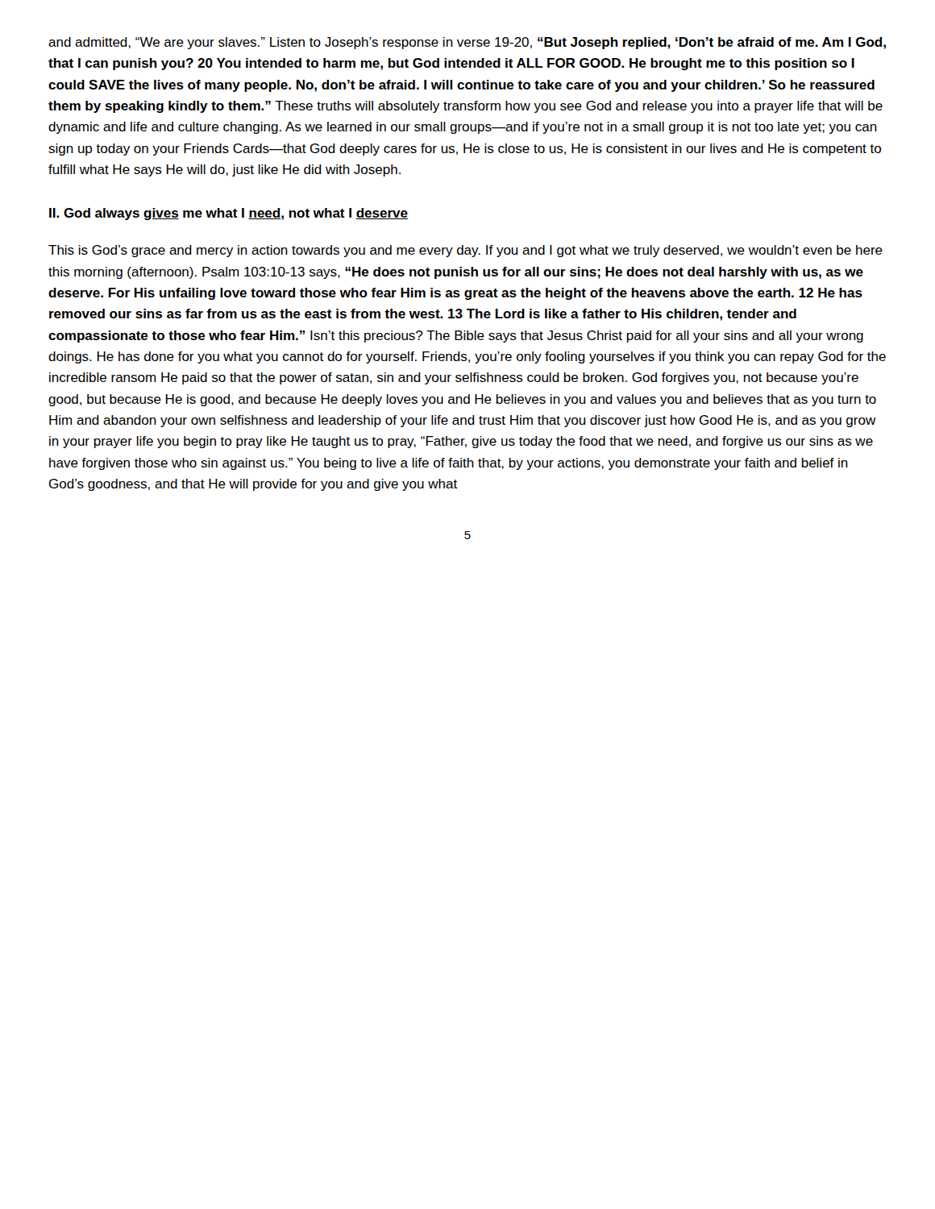and admitted, “We are your slaves.” Listen to Joseph’s response in verse 19-20, “But Joseph replied, ‘Don’t be afraid of me. Am I God, that I can punish you? 20 You intended to harm me, but God intended it ALL FOR GOOD. He brought me to this position so I could SAVE the lives of many people. No, don’t be afraid. I will continue to take care of you and your children.’ So he reassured them by speaking kindly to them.” These truths will absolutely transform how you see God and release you into a prayer life that will be dynamic and life and culture changing. As we learned in our small groups—and if you’re not in a small group it is not too late yet; you can sign up today on your Friends Cards—that God deeply cares for us, He is close to us, He is consistent in our lives and He is competent to fulfill what He says He will do, just like He did with Joseph.
II. God always gives me what I need, not what I deserve
This is God’s grace and mercy in action towards you and me every day. If you and I got what we truly deserved, we wouldn’t even be here this morning (afternoon). Psalm 103:10-13 says, “He does not punish us for all our sins; He does not deal harshly with us, as we deserve. For His unfailing love toward those who fear Him is as great as the height of the heavens above the earth. 12 He has removed our sins as far from us as the east is from the west. 13 The Lord is like a father to His children, tender and compassionate to those who fear Him.” Isn’t this precious? The Bible says that Jesus Christ paid for all your sins and all your wrong doings. He has done for you what you cannot do for yourself. Friends, you’re only fooling yourselves if you think you can repay God for the incredible ransom He paid so that the power of satan, sin and your selfishness could be broken. God forgives you, not because you’re good, but because He is good, and because He deeply loves you and He believes in you and values you and believes that as you turn to Him and abandon your own selfishness and leadership of your life and trust Him that you discover just how Good He is, and as you grow in your prayer life you begin to pray like He taught us to pray, “Father, give us today the food that we need, and forgive us our sins as we have forgiven those who sin against us.” You being to live a life of faith that, by your actions, you demonstrate your faith and belief in God’s goodness, and that He will provide for you and give you what
5